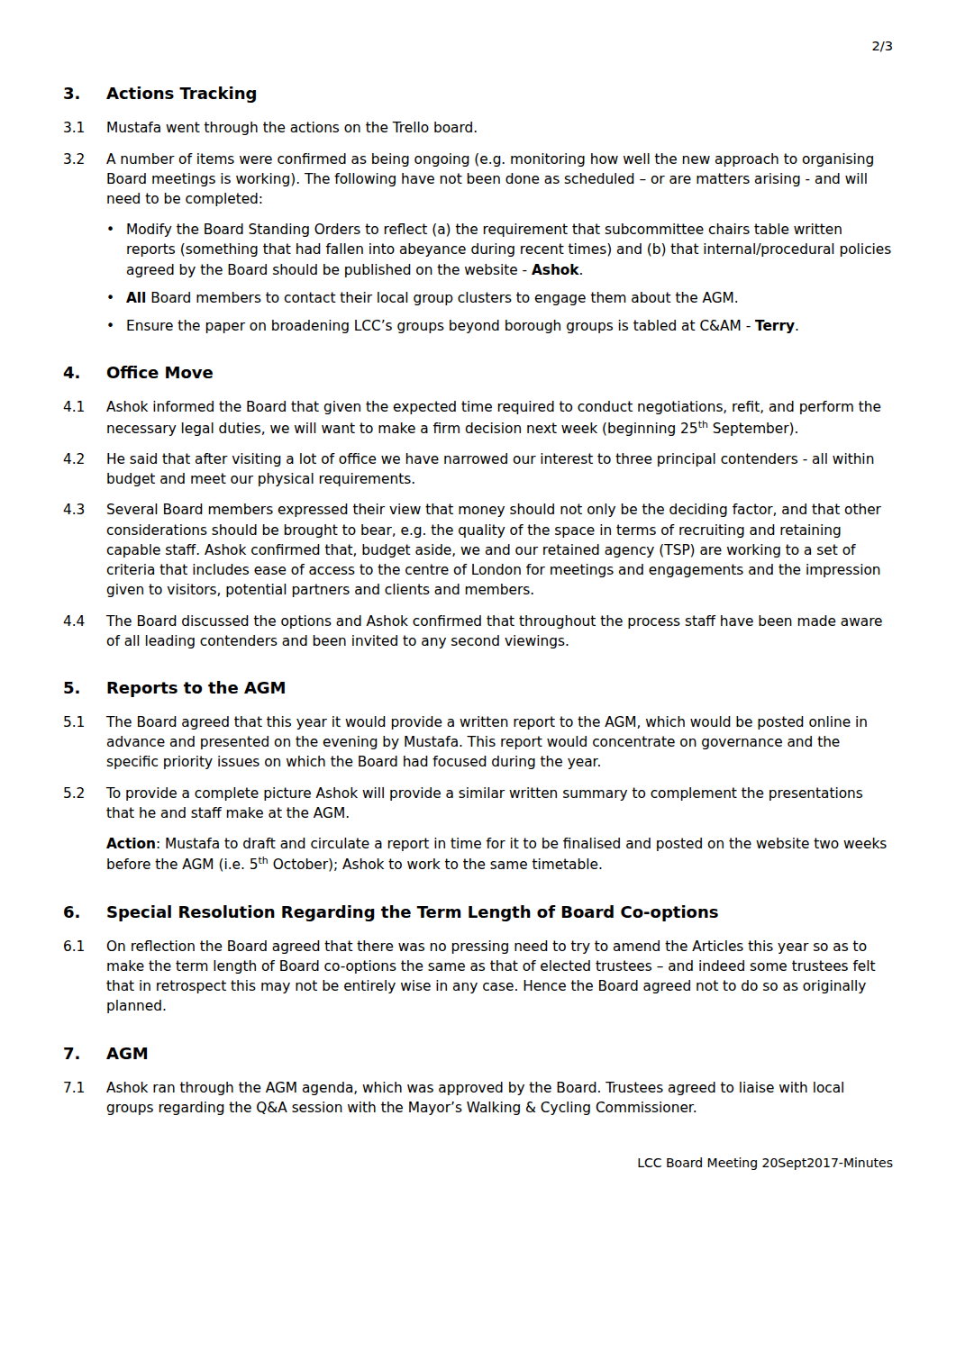2/3
3. Actions Tracking
3.1
Mustafa went through the actions on the Trello board.
3.2
A number of items were confirmed as being ongoing (e.g. monitoring how well the new approach to organising Board meetings is working). The following have not been done as scheduled – or are matters arising - and will need to be completed:
Modify the Board Standing Orders to reflect (a) the requirement that subcommittee chairs table written reports (something that had fallen into abeyance during recent times) and (b) that internal/procedural policies agreed by the Board should be published on the website - Ashok.
All Board members to contact their local group clusters to engage them about the AGM.
Ensure the paper on broadening LCC’s groups beyond borough groups is tabled at C&AM - Terry.
4. Office Move
4.1
Ashok informed the Board that given the expected time required to conduct negotiations, refit, and perform the necessary legal duties, we will want to make a firm decision next week (beginning 25th September).
4.2
He said that after visiting a lot of office we have narrowed our interest to three principal contenders - all within budget and meet our physical requirements.
4.3
Several Board members expressed their view that money should not only be the deciding factor, and that other considerations should be brought to bear, e.g. the quality of the space in terms of recruiting and retaining capable staff. Ashok confirmed that, budget aside, we and our retained agency (TSP) are working to a set of criteria that includes ease of access to the centre of London for meetings and engagements and the impression given to visitors, potential partners and clients and members.
4.4
The Board discussed the options and Ashok confirmed that throughout the process staff have been made aware of all leading contenders and been invited to any second viewings.
5. Reports to the AGM
5.1
The Board agreed that this year it would provide a written report to the AGM, which would be posted online in advance and presented on the evening by Mustafa. This report would concentrate on governance and the specific priority issues on which the Board had focused during the year.
5.2
To provide a complete picture Ashok will provide a similar written summary to complement the presentations that he and staff make at the AGM.
Action: Mustafa to draft and circulate a report in time for it to be finalised and posted on the website two weeks before the AGM (i.e. 5th October); Ashok to work to the same timetable.
6. Special Resolution Regarding the Term Length of Board Co-options
6.1
On reflection the Board agreed that there was no pressing need to try to amend the Articles this year so as to make the term length of Board co-options the same as that of elected trustees – and indeed some trustees felt that in retrospect this may not be entirely wise in any case. Hence the Board agreed not to do so as originally planned.
7. AGM
7.1
Ashok ran through the AGM agenda, which was approved by the Board. Trustees agreed to liaise with local groups regarding the Q&A session with the Mayor’s Walking & Cycling Commissioner.
LCC Board Meeting 20Sept2017-Minutes